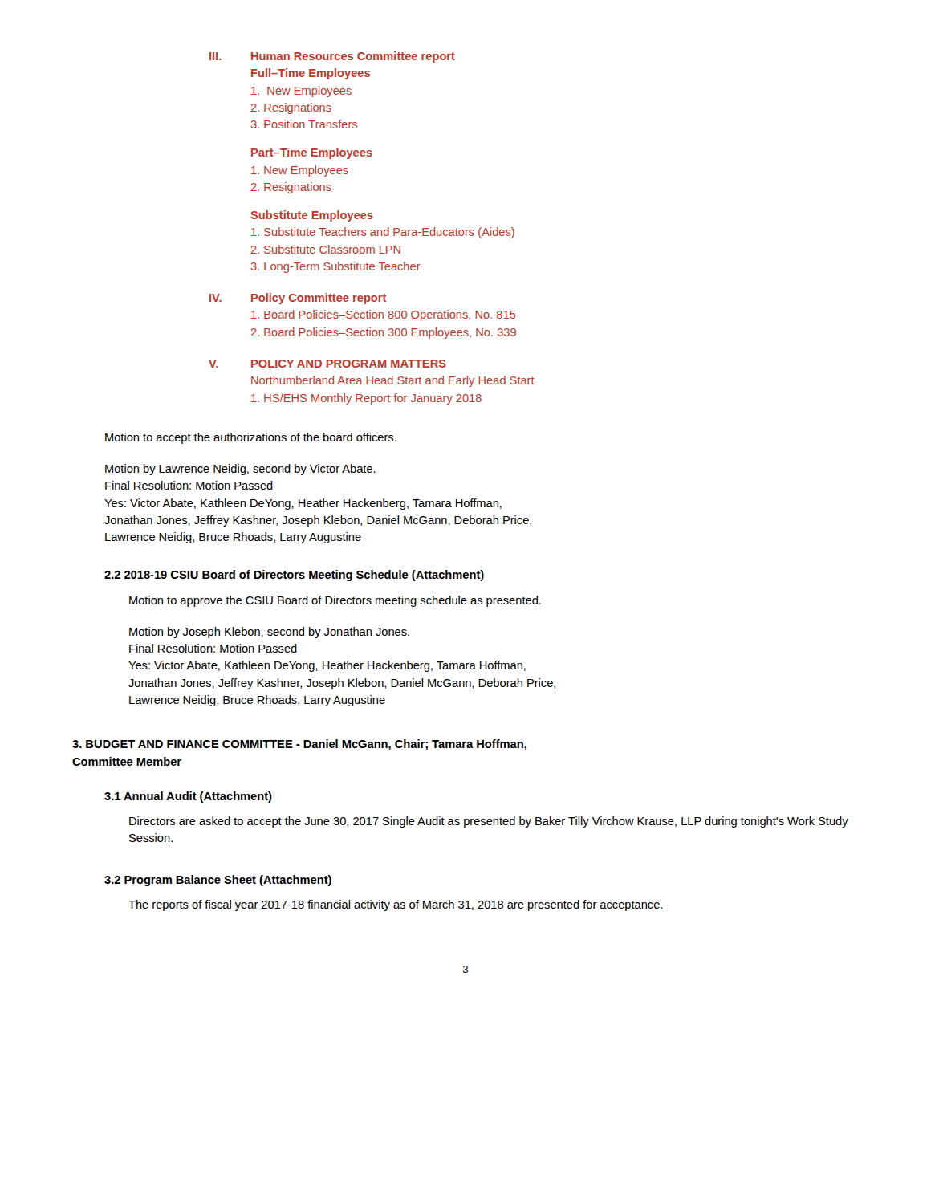III. Human Resources Committee report
Full–Time Employees
1. New Employees
2. Resignations
3. Position Transfers
Part–Time Employees
1. New Employees
2. Resignations
Substitute Employees
1. Substitute Teachers and Para-Educators (Aides)
2. Substitute Classroom LPN
3. Long-Term Substitute Teacher
IV. Policy Committee report
1. Board Policies–Section 800 Operations, No. 815
2. Board Policies–Section 300 Employees, No. 339
V. POLICY AND PROGRAM MATTERS
Northumberland Area Head Start and Early Head Start
1. HS/EHS Monthly Report for January 2018
Motion to accept the authorizations of the board officers.
Motion by Lawrence Neidig, second by Victor Abate.
Final Resolution: Motion Passed
Yes: Victor Abate, Kathleen DeYong, Heather Hackenberg, Tamara Hoffman,
Jonathan Jones, Jeffrey Kashner, Joseph Klebon, Daniel McGann, Deborah Price,
Lawrence Neidig, Bruce Rhoads, Larry Augustine
2.2 2018-19 CSIU Board of Directors Meeting Schedule (Attachment)
Motion to approve the CSIU Board of Directors meeting schedule as presented.
Motion by Joseph Klebon, second by Jonathan Jones.
Final Resolution: Motion Passed
Yes: Victor Abate, Kathleen DeYong, Heather Hackenberg, Tamara Hoffman,
Jonathan Jones, Jeffrey Kashner, Joseph Klebon, Daniel McGann, Deborah Price,
Lawrence Neidig, Bruce Rhoads, Larry Augustine
3. BUDGET AND FINANCE COMMITTEE - Daniel McGann, Chair; Tamara Hoffman,
Committee Member
3.1 Annual Audit (Attachment)
Directors are asked to accept the June 30, 2017 Single Audit as presented by Baker Tilly Virchow Krause, LLP during tonight's Work Study Session.
3.2 Program Balance Sheet (Attachment)
The reports of fiscal year 2017-18 financial activity as of March 31, 2018 are presented for acceptance.
3